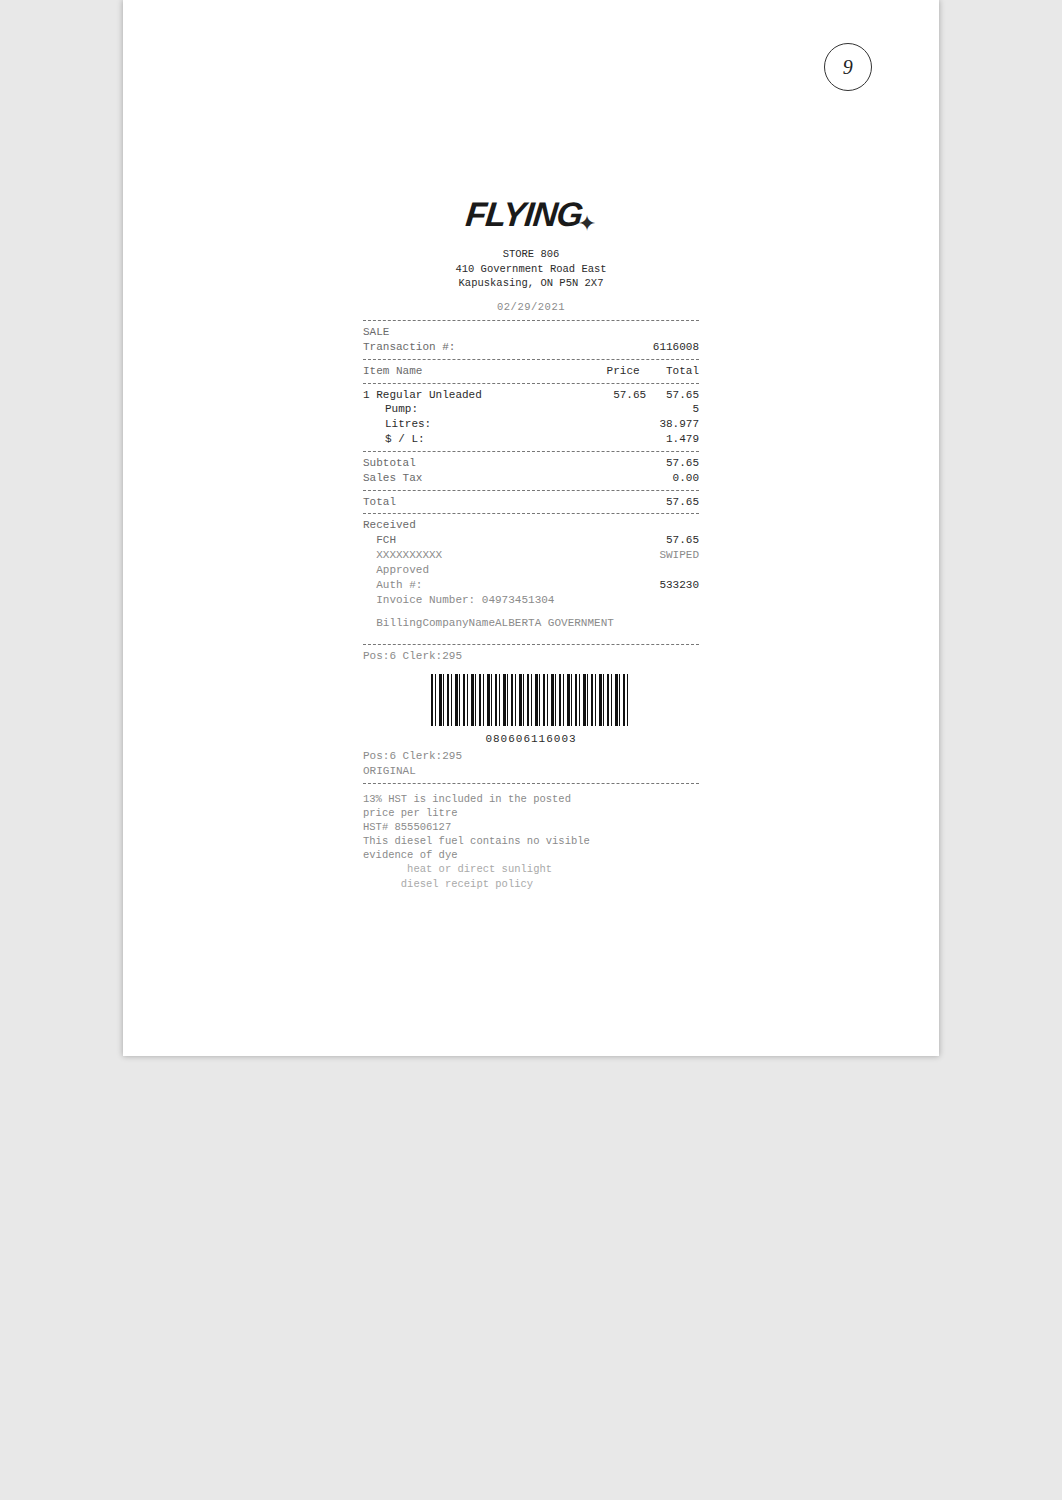9
FLYING✦
STORE 806
410 Government Road East
Kapuskasing, ON P5N 2X7
02/29/2021
SALE
Transaction #: 6116008
Item Name Price Total
1 Regular Unleaded 57.65 57.65
Pump: 5
Litres: 38.977
$ / L: 1.479
Subtotal 57.65
Sales Tax 0.00
Total 57.65
Received
FCH 57.65
XXXXXXXXXX SWIPED
Approved
Auth #: 533230
Invoice Number: 04973451304
BillingCompanyNameALBERTA GOVERNMENT
Pos:6 Clerk:295
080606116003
Pos:6 Clerk:295
ORIGINAL
13% HST is included in the posted
price per litre
HST# 855506127
This diesel fuel contains no visible
evidence of dye
heat or direct sunlight
diesel receipt policy